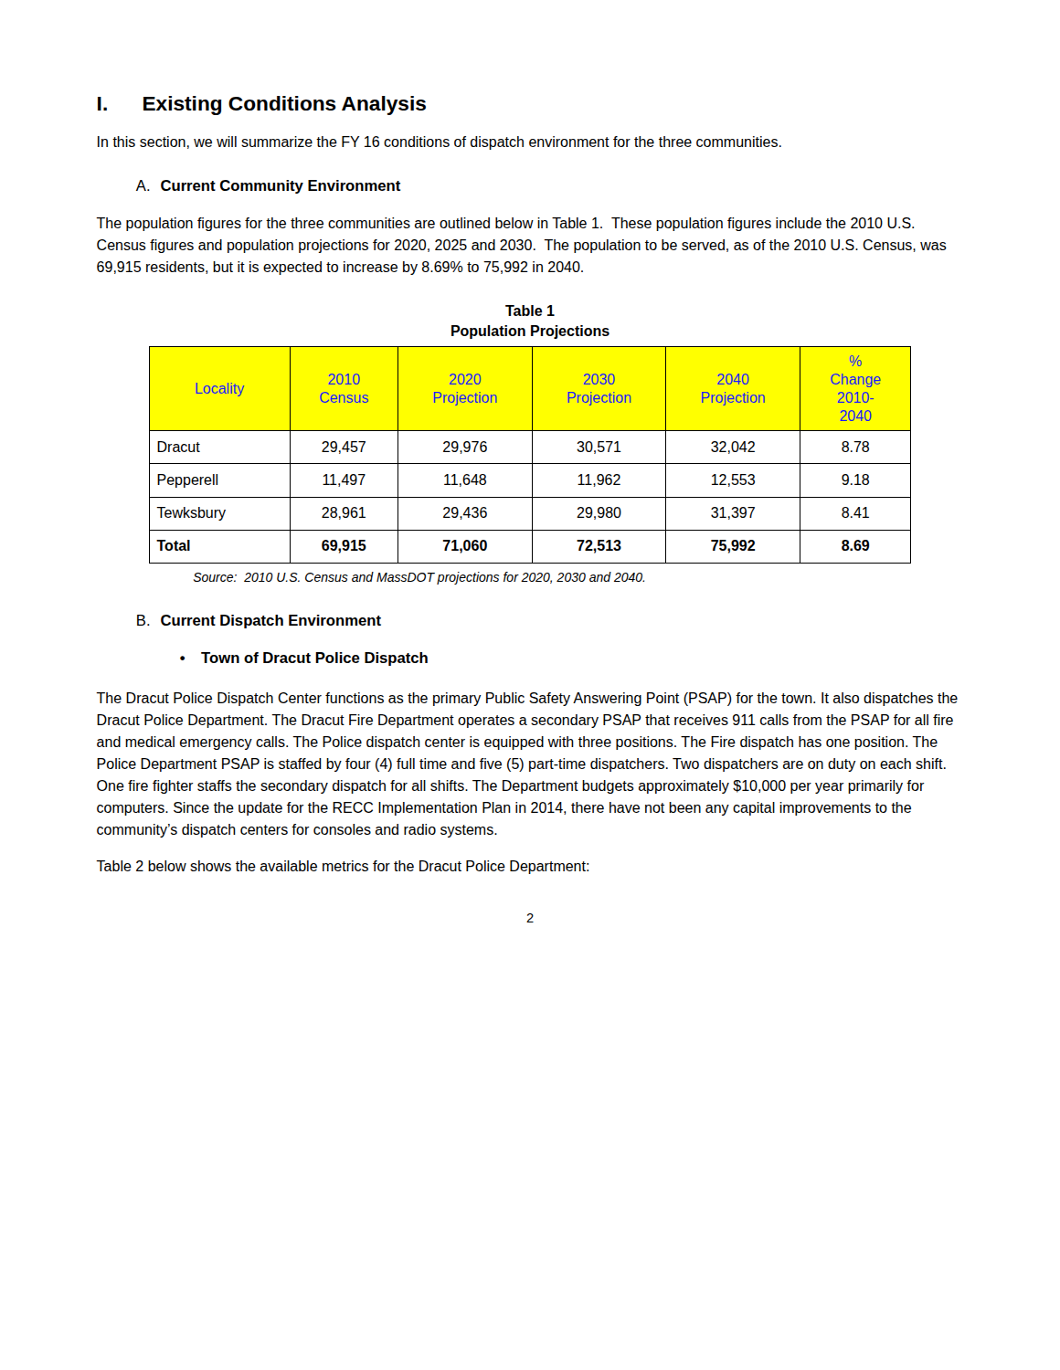I. Existing Conditions Analysis
In this section, we will summarize the FY 16 conditions of dispatch environment for the three communities.
A. Current Community Environment
The population figures for the three communities are outlined below in Table 1. These population figures include the 2010 U.S. Census figures and population projections for 2020, 2025 and 2030. The population to be served, as of the 2010 U.S. Census, was 69,915 residents, but it is expected to increase by 8.69% to 75,992 in 2040.
Table 1
Population Projections
| Locality | 2010 Census | 2020 Projection | 2030 Projection | 2040 Projection | % Change 2010- 2040 |
| --- | --- | --- | --- | --- | --- |
| Dracut | 29,457 | 29,976 | 30,571 | 32,042 | 8.78 |
| Pepperell | 11,497 | 11,648 | 11,962 | 12,553 | 9.18 |
| Tewksbury | 28,961 | 29,436 | 29,980 | 31,397 | 8.41 |
| Total | 69,915 | 71,060 | 72,513 | 75,992 | 8.69 |
Source: 2010 U.S. Census and MassDOT projections for 2020, 2030 and 2040.
B. Current Dispatch Environment
Town of Dracut Police Dispatch
The Dracut Police Dispatch Center functions as the primary Public Safety Answering Point (PSAP) for the town. It also dispatches the Dracut Police Department. The Dracut Fire Department operates a secondary PSAP that receives 911 calls from the PSAP for all fire and medical emergency calls. The Police dispatch center is equipped with three positions. The Fire dispatch has one position. The Police Department PSAP is staffed by four (4) full time and five (5) part-time dispatchers. Two dispatchers are on duty on each shift. One fire fighter staffs the secondary dispatch for all shifts. The Department budgets approximately $10,000 per year primarily for computers. Since the update for the RECC Implementation Plan in 2014, there have not been any capital improvements to the community’s dispatch centers for consoles and radio systems.
Table 2 below shows the available metrics for the Dracut Police Department:
2